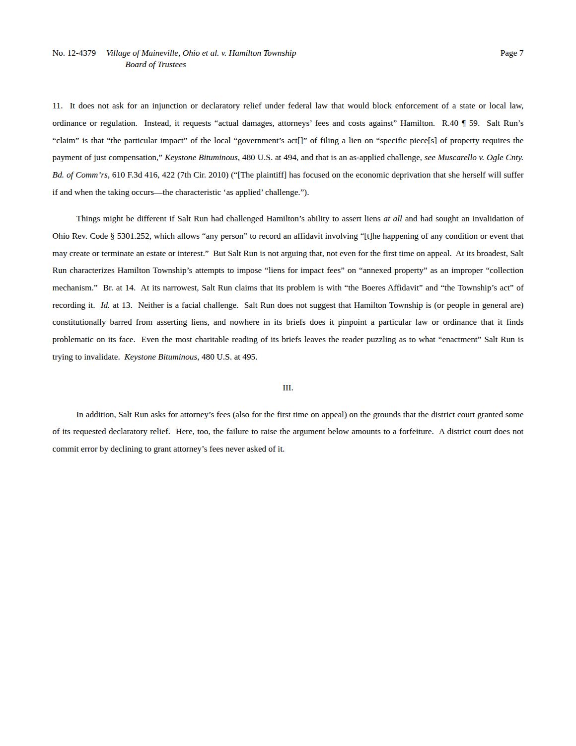No. 12-4379
Village of Maineville, Ohio et al. v. Hamilton Township
Board of Trustees
Page 7
11. It does not ask for an injunction or declaratory relief under federal law that would block enforcement of a state or local law, ordinance or regulation. Instead, it requests “actual damages, attorneys’ fees and costs against” Hamilton. R.40 ¶ 59. Salt Run’s “claim” is that “the particular impact” of the local “government’s act[]” of filing a lien on “specific piece[s] of property requires the payment of just compensation,” Keystone Bituminous, 480 U.S. at 494, and that is an as-applied challenge, see Muscarello v. Ogle Cnty. Bd. of Comm’rs, 610 F.3d 416, 422 (7th Cir. 2010) (“[The plaintiff] has focused on the economic deprivation that she herself will suffer if and when the taking occurs—the characteristic ‘as applied’ challenge.”).
Things might be different if Salt Run had challenged Hamilton’s ability to assert liens at all and had sought an invalidation of Ohio Rev. Code § 5301.252, which allows “any person” to record an affidavit involving “[t]he happening of any condition or event that may create or terminate an estate or interest.” But Salt Run is not arguing that, not even for the first time on appeal. At its broadest, Salt Run characterizes Hamilton Township’s attempts to impose “liens for impact fees” on “annexed property” as an improper “collection mechanism.” Br. at 14. At its narrowest, Salt Run claims that its problem is with “the Boeres Affidavit” and “the Township’s act” of recording it. Id. at 13. Neither is a facial challenge. Salt Run does not suggest that Hamilton Township is (or people in general are) constitutionally barred from asserting liens, and nowhere in its briefs does it pinpoint a particular law or ordinance that it finds problematic on its face. Even the most charitable reading of its briefs leaves the reader puzzling as to what “enactment” Salt Run is trying to invalidate. Keystone Bituminous, 480 U.S. at 495.
III.
In addition, Salt Run asks for attorney’s fees (also for the first time on appeal) on the grounds that the district court granted some of its requested declaratory relief. Here, too, the failure to raise the argument below amounts to a forfeiture. A district court does not commit error by declining to grant attorney’s fees never asked of it.